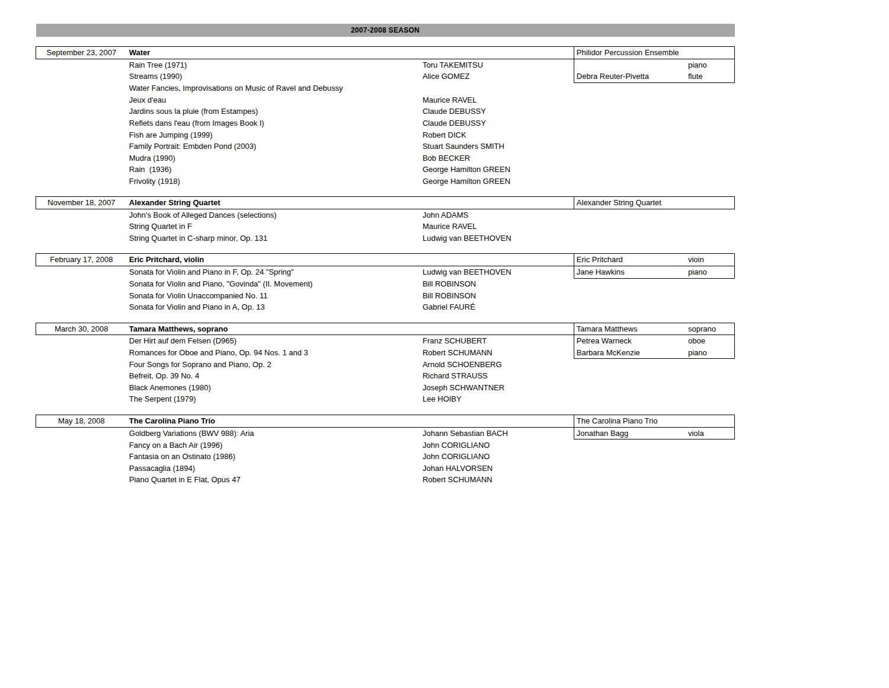| 2007-2008 SEASON |
| September 23, 2007 | Water | | Philidor Percussion Ensemble | |
| | Rain Tree (1971) | Toru TAKEMITSU | | piano |
| | Streams (1990) | Alice GOMEZ | Debra Reuter-Pivetta | flute |
| | Water Fancies, Improvisations on Music of Ravel and Debussy | | | |
| | Jeux d'eau | Maurice RAVEL | | |
| | Jardins sous la pluie (from Estampes) | Claude DEBUSSY | | |
| | Reflets dans l'eau (from Images Book I) | Claude DEBUSSY | | |
| | Fish are Jumping (1999) | Robert DICK | | |
| | Family Portrait: Embden Pond (2003) | Stuart Saunders SMITH | | |
| | Mudra (1990) | Bob BECKER | | |
| | Rain (1936) | George Hamilton GREEN | | |
| | Frivolity (1918) | George Hamilton GREEN | | |
| November 18, 2007 | Alexander String Quartet | | Alexander String Quartet | |
| | John's Book of Alleged Dances (selections) | John ADAMS | | |
| | String Quartet in F | Maurice RAVEL | | |
| | String Quartet in C-sharp minor, Op. 131 | Ludwig van BEETHOVEN | | |
| February 17, 2008 | Eric Pritchard, violin | | Eric Pritchard | vioin |
| | Sonata for Violin and Piano in F, Op. 24 "Spring" | Ludwig van BEETHOVEN | Jane Hawkins | piano |
| | Sonata for Violin and Piano, "Govinda" (II. Movement) | Bill ROBINSON | | |
| | Sonata for Violin Unaccompanied No. 11 | Bill ROBINSON | | |
| | Sonata for Violin and Piano in A, Op. 13 | Gabriel FAURÉ | | |
| March 30, 2008 | Tamara Matthews, soprano | | Tamara Matthews | soprano |
| | Der Hirt auf dem Felsen (D965) | Franz SCHUBERT | Petrea Warneck | oboe |
| | Romances for Oboe and Piano, Op. 94 Nos. 1 and 3 | Robert SCHUMANN | Barbara McKenzie | piano |
| | Four Songs for Soprano and Piano, Op. 2 | Arnold SCHOENBERG | | |
| | Befreit, Op. 39 No. 4 | Richard STRAUSS | | |
| | Black Anemones (1980) | Joseph SCHWANTNER | | |
| | The Serpent (1979) | Lee HOIBY | | |
| May 18, 2008 | The Carolina Piano Trio | | The Carolina Piano Trio | |
| | Goldberg Variations (BWV 988): Aria | Johann Sebastian BACH | Jonathan Bagg | viola |
| | Fancy on a Bach Air (1996) | John CORIGLIANO | | |
| | Fantasia on an Ostinato (1986) | John CORIGLIANO | | |
| | Passacaglia (1894) | Johan HALVORSEN | | |
| | Piano Quartet in E Flat, Opus 47 | Robert SCHUMANN | | |